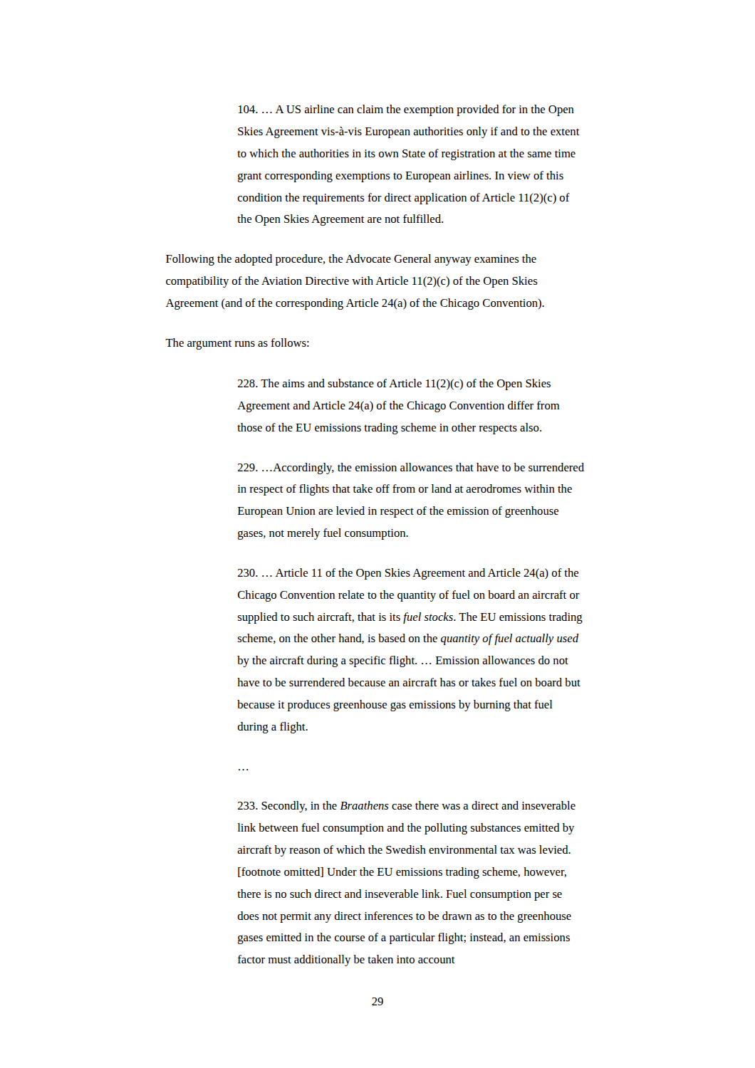104. … A US airline can claim the exemption provided for in the Open Skies Agreement vis-à-vis European authorities only if and to the extent to which the authorities in its own State of registration at the same time grant corresponding exemptions to European airlines. In view of this condition the requirements for direct application of Article 11(2)(c) of the Open Skies Agreement are not fulfilled.
Following the adopted procedure, the Advocate General anyway examines the compatibility of the Aviation Directive with Article 11(2)(c) of the Open Skies Agreement (and of the corresponding Article 24(a) of the Chicago Convention).
The argument runs as follows:
228. The aims and substance of Article 11(2)(c) of the Open Skies Agreement and Article 24(a) of the Chicago Convention differ from those of the EU emissions trading scheme in other respects also.
229. …Accordingly, the emission allowances that have to be surrendered in respect of flights that take off from or land at aerodromes within the European Union are levied in respect of the emission of greenhouse gases, not merely fuel consumption.
230. … Article 11 of the Open Skies Agreement and Article 24(a) of the Chicago Convention relate to the quantity of fuel on board an aircraft or supplied to such aircraft, that is its fuel stocks. The EU emissions trading scheme, on the other hand, is based on the quantity of fuel actually used by the aircraft during a specific flight. … Emission allowances do not have to be surrendered because an aircraft has or takes fuel on board but because it produces greenhouse gas emissions by burning that fuel during a flight.
…
233. Secondly, in the Braathens case there was a direct and inseverable link between fuel consumption and the polluting substances emitted by aircraft by reason of which the Swedish environmental tax was levied. [footnote omitted] Under the EU emissions trading scheme, however, there is no such direct and inseverable link. Fuel consumption per se does not permit any direct inferences to be drawn as to the greenhouse gases emitted in the course of a particular flight; instead, an emissions factor must additionally be taken into account
29